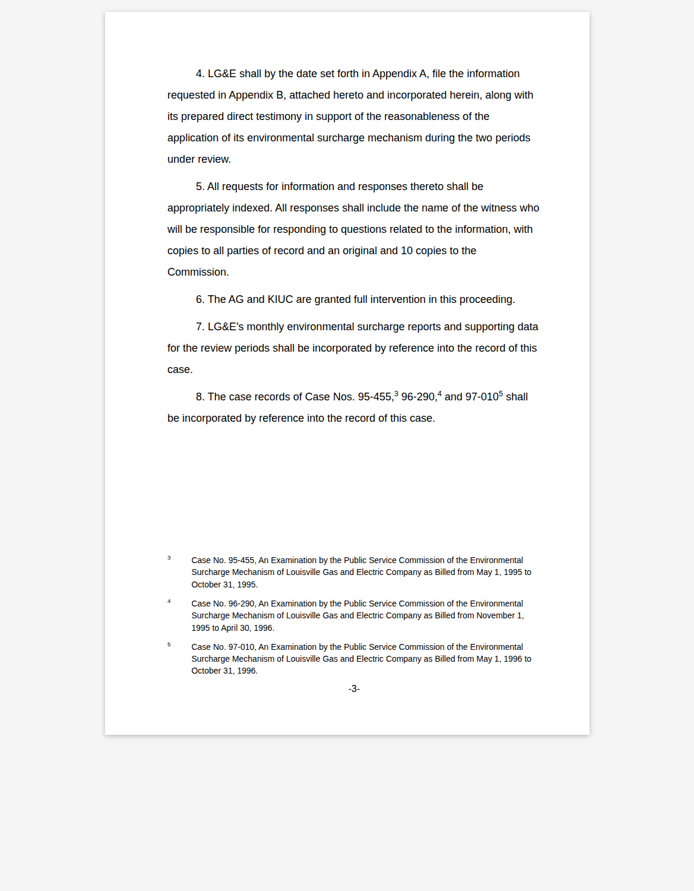4. LG&E shall by the date set forth in Appendix A, file the information requested in Appendix B, attached hereto and incorporated herein, along with its prepared direct testimony in support of the reasonableness of the application of its environmental surcharge mechanism during the two periods under review.
5. All requests for information and responses thereto shall be appropriately indexed. All responses shall include the name of the witness who will be responsible for responding to questions related to the information, with copies to all parties of record and an original and 10 copies to the Commission.
6. The AG and KIUC are granted full intervention in this proceeding.
7. LG&E's monthly environmental surcharge reports and supporting data for the review periods shall be incorporated by reference into the record of this case.
8. The case records of Case Nos. 95-455,3 96-290,4 and 97-0105 shall be incorporated by reference into the record of this case.
3
Case No. 95-455, An Examination by the Public Service Commission of the Environmental Surcharge Mechanism of Louisville Gas and Electric Company as Billed from May 1, 1995 to October 31, 1995.
4
Case No. 96-290, An Examination by the Public Service Commission of the Environmental Surcharge Mechanism of Louisville Gas and Electric Company as Billed from November 1, 1995 to April 30, 1996.
5
Case No. 97-010, An Examination by the Public Service Commission of the Environmental Surcharge Mechanism of Louisville Gas and Electric Company as Billed from May 1, 1996 to October 31, 1996.
-3-